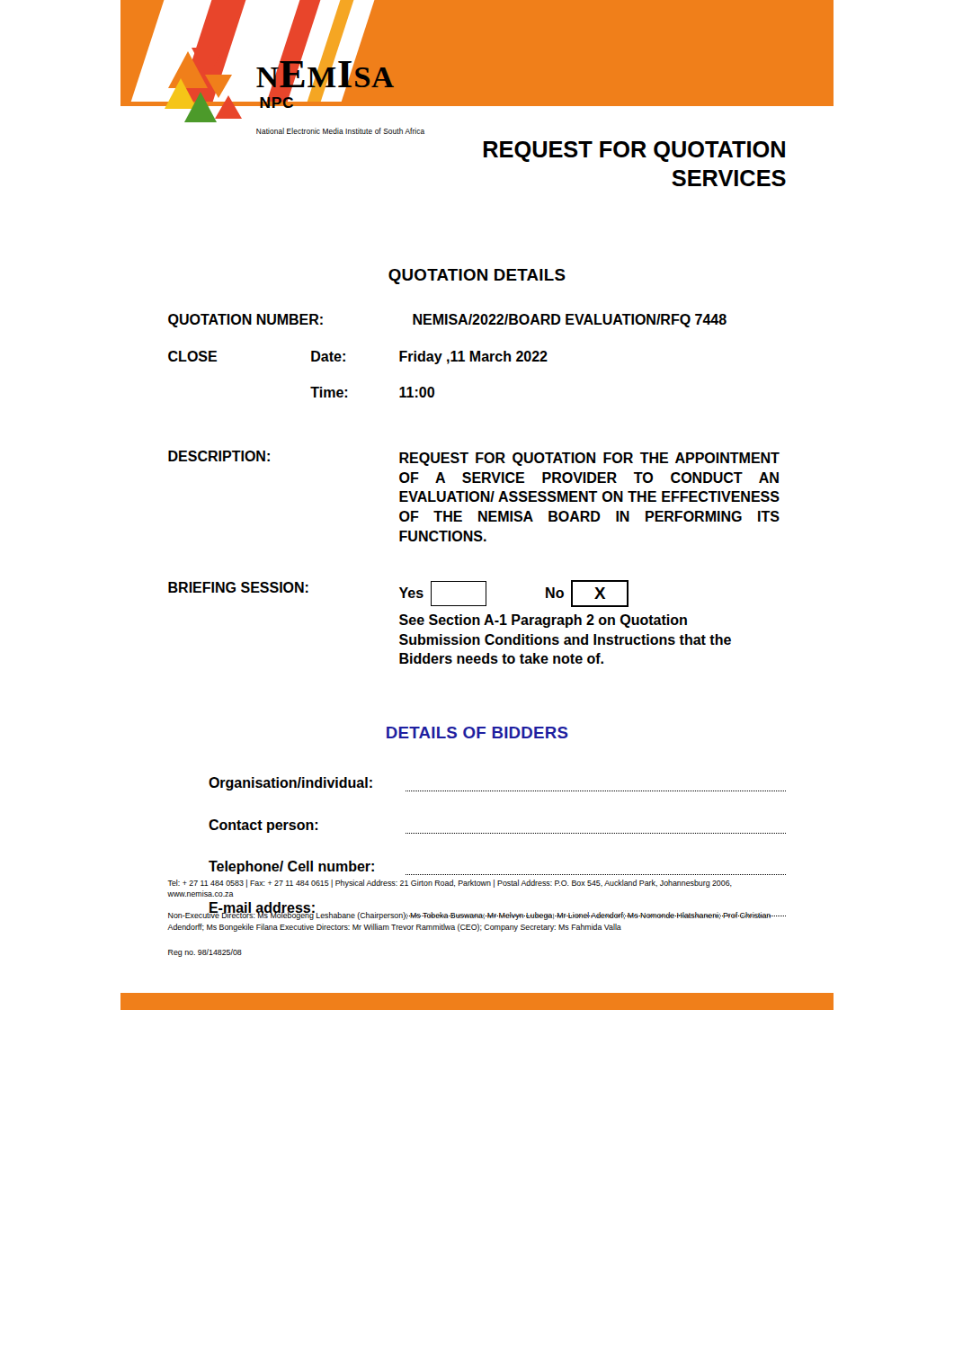NEMISANPC
National Electronic Media Institute of South Africa
REQUEST FOR QUOTATION
SERVICES
QUOTATION DETAILS
| QUOTATION NUMBER: | | NEMISA/2022/BOARD EVALUATION/RFQ 7448 |
| CLOSE | Date: | Friday ,11 March 2022 |
| | Time: | 11:00 |
| DESCRIPTION: | | REQUEST FOR QUOTATION FOR THE APPOINTMENT OF A SERVICE PROVIDER TO CONDUCT AN EVALUATION/ ASSESSMENT ON THE EFFECTIVENESS OF THE NEMISA BOARD IN PERFORMING ITS FUNCTIONS. |
| BRIEFING SESSION: | | Yes No X See Section A-1 Paragraph 2 on Quotation Submission Conditions and Instructions that the Bidders needs to take note of. |
DETAILS OF BIDDERS
| Organisation/individual: | |
| Contact person: | |
| Telephone/ Cell number: | |
| E-mail address: | |
Tel: + 27 11 484 0583 | Fax: + 27 11 484 0615 | Physical Address: 21 Girton Road, Parktown | Postal Address: P.O. Box 545, Auckland Park, Johannesburg 2006, www.nemisa.co.za
Non-Executive Directors: Ms Molebogeng Leshabane (Chairperson); Ms Tobeka Buswana; Mr Melvyn Lubega; Mr Lionel Adendorf; Ms Nomonde Hlatshaneni; Prof Christian Adendorff; Ms Bongekile Filana Executive Directors: Mr William Trevor Rammitlwa (CEO); Company Secretary: Ms Fahmida Valla
Reg no. 98/14825/08